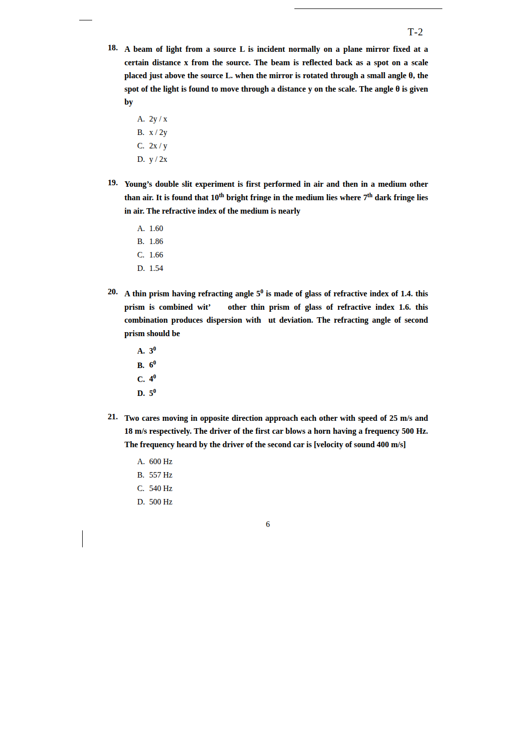T‑2
18.
A beam of light from a source L is incident normally on a plane mirror fixed at a certain distance x from the source. The beam is reflected back as a spot on a scale placed just above the source L. when the mirror is rotated through a small angle θ, the spot of the light is found to move through a distance y on the scale. The angle θ is given by
A. 2y / x
B. x / 2y
C. 2x / y
D. y / 2x
19.
Young’s double slit experiment is first performed in air and then in a medium other than air. It is found that 10th bright fringe in the medium lies where 7th dark fringe lies in air. The refractive index of the medium is nearly
A. 1.60
B. 1.86
C. 1.66
D. 1.54
20.
A thin prism having refracting angle 50 is made of glass of refractive index of 1.4. this prism is combined wit’ other thin prism of glass of refractive index 1.6. this combination produces dispersion with ut deviation. The refracting angle of second prism should be
A. 30
B. 60
C. 40
D. 50
21.
Two cares moving in opposite direction approach each other with speed of 25 m/s and 18 m/s respectively. The driver of the first car blows a horn having a frequency 500 Hz. The frequency heard by the driver of the second car is [velocity of sound 400 m/s]
A. 600 Hz
B. 557 Hz
C. 540 Hz
D. 500 Hz
6